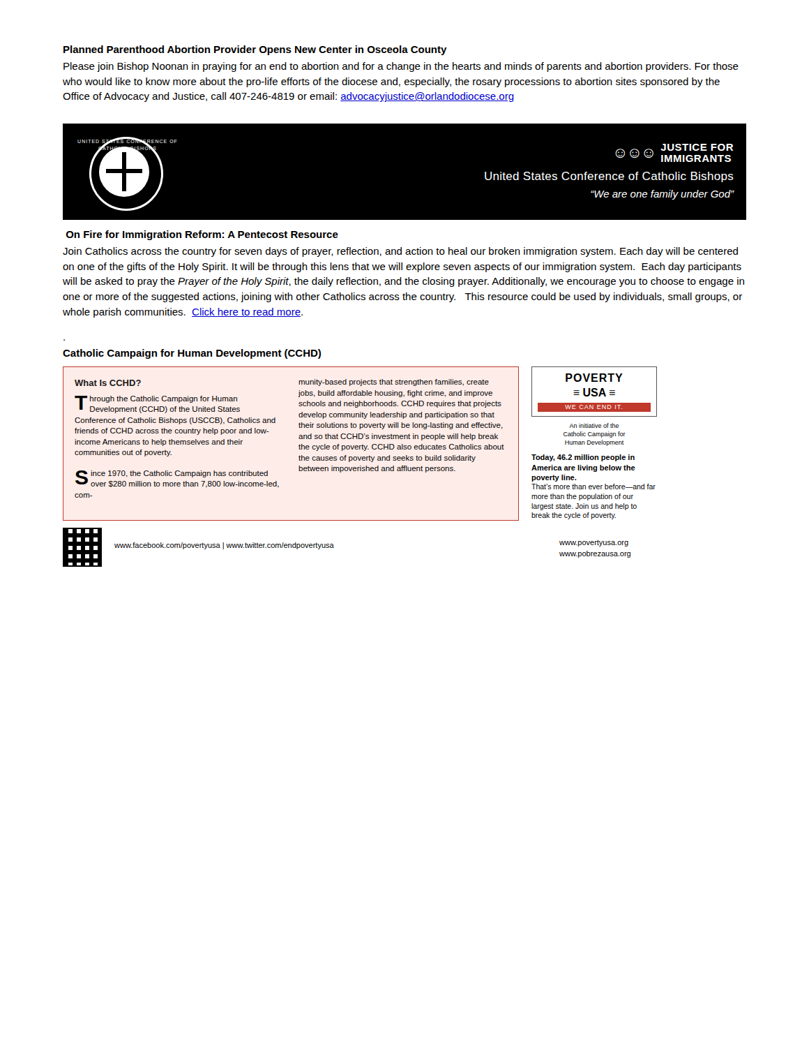Planned Parenthood Abortion Provider Opens New Center in Osceola County
Please join Bishop Noonan in praying for an end to abortion and for a change in the hearts and minds of parents and abortion providers. For those who would like to know more about the pro-life efforts of the diocese and, especially, the rosary processions to abortion sites sponsored by the Office of Advocacy and Justice, call 407-246-4819 or email: advocacyjustice@orlandodiocese.org
UNITED STATES CONFERENCE OF CATHOLIC BISHOPS
☺☺☺ JUSTICE FOR
IMMIGRANTS
United States Conference of Catholic Bishops
“We are one family under God”
On Fire for Immigration Reform: A Pentecost Resource
Join Catholics across the country for seven days of prayer, reflection, and action to heal our broken immigration system. Each day will be centered on one of the gifts of the Holy Spirit. It will be through this lens that we will explore seven aspects of our immigration system. Each day participants will be asked to pray the Prayer of the Holy Spirit, the daily reflection, and the closing prayer. Additionally, we encourage you to choose to engage in one or more of the suggested actions, joining with other Catholics across the country. This resource could be used by individuals, small groups, or whole parish communities. Click here to read more.
.
Catholic Campaign for Human Development (CCHD)
What Is CCHD?
Through the Catholic Campaign for Human Development (CCHD) of the United States Conference of Catholic Bishops (USCCB), Catholics and friends of CCHD across the country help poor and low-income Americans to help themselves and their communities out of poverty.
Since 1970, the Catholic Campaign has contributed over $280 million to more than 7,800 low-income-led, com-
munity-based projects that strengthen families, create jobs, build affordable housing, fight crime, and improve schools and neighborhoods. CCHD requires that projects develop community leadership and participation so that their solutions to poverty will be long-lasting and effective, and so that CCHD’s investment in people will help break the cycle of poverty. CCHD also educates Catholics about the causes of poverty and seeks to build solidarity between impoverished and affluent persons.
POVERTY
≡ USA ≡
WE CAN END IT.
An initiative of the
Catholic Campaign for
Human Development
Today, 46.2 million people in America are living below the poverty line.
That’s more than ever before—and far more than the population of our largest state. Join us and help to break the cycle of poverty.
www.facebook.com/povertyusa | www.twitter.com/endpovertyusa
www.povertyusa.org
www.pobrezausa.org